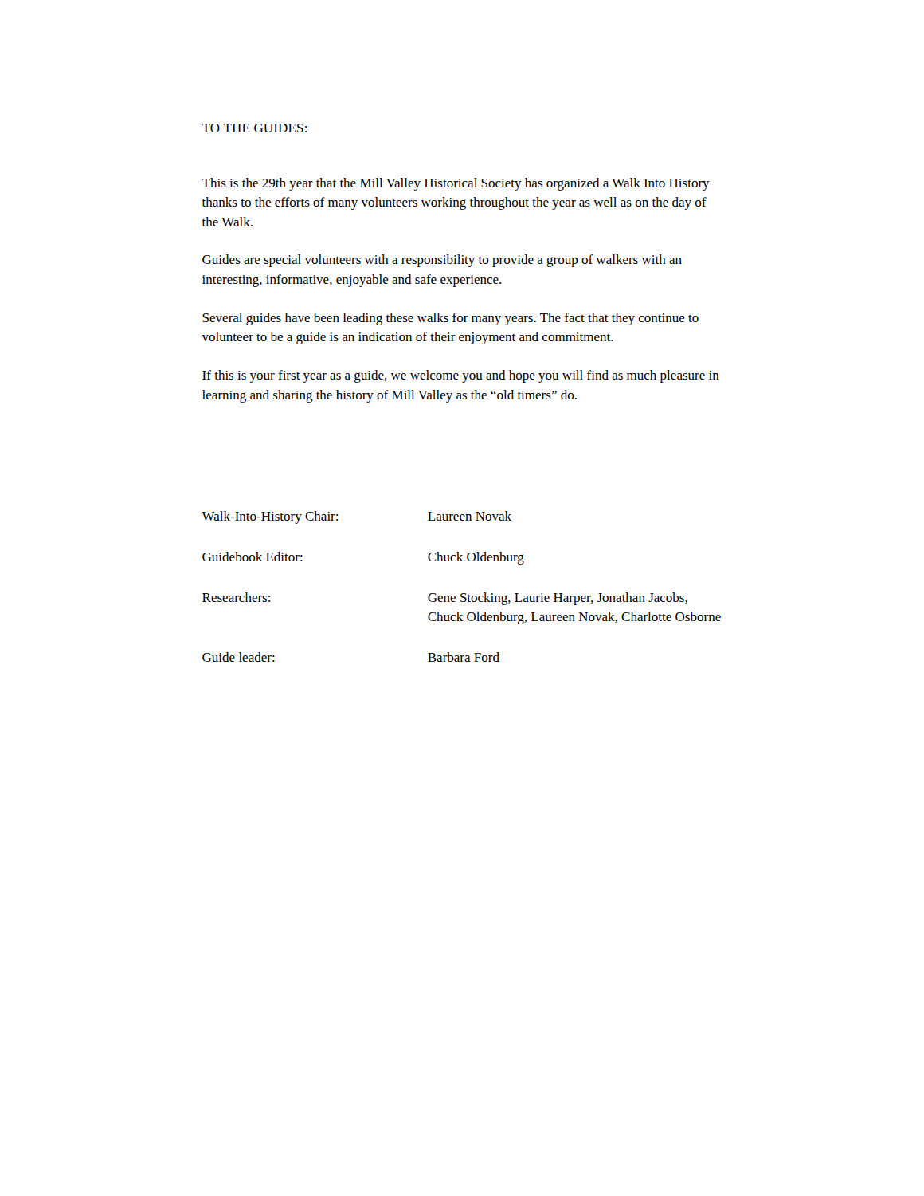TO THE GUIDES:
This is the 29th year that the Mill Valley Historical Society has organized a Walk Into History thanks to the efforts of many volunteers working throughout the year as well as on the day of the Walk.
Guides are special volunteers with a responsibility to provide a group of walkers with an interesting, informative, enjoyable and safe experience.
Several guides have been leading these walks for many years. The fact that they continue to volunteer to be a guide is an indication of their enjoyment and commitment.
If this is your first year as a guide, we welcome you and hope you will find as much pleasure in learning and sharing the history of Mill Valley as the “old timers” do.
| Walk-Into-History Chair: | Laureen Novak |
| Guidebook Editor: | Chuck Oldenburg |
| Researchers: | Gene Stocking, Laurie Harper, Jonathan Jacobs, Chuck Oldenburg, Laureen Novak, Charlotte Osborne |
| Guide leader: | Barbara Ford |